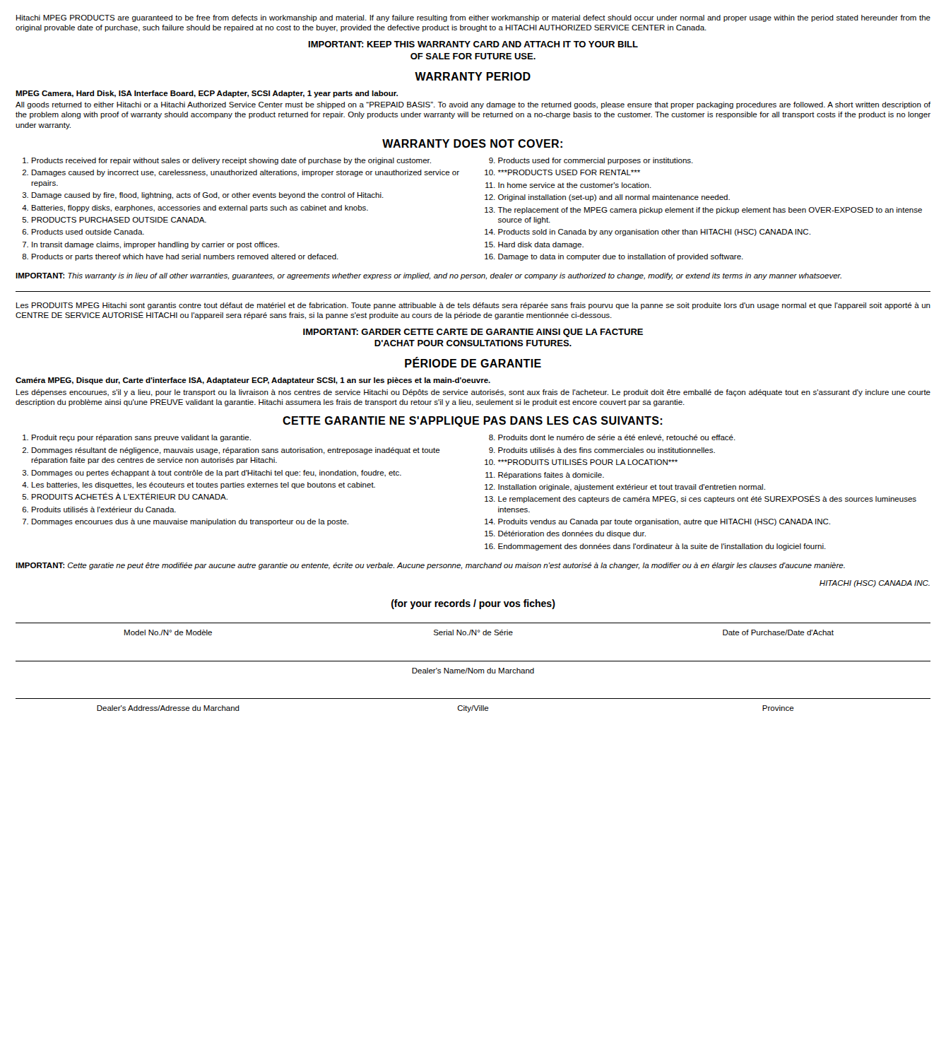Hitachi MPEG PRODUCTS are guaranteed to be free from defects in workmanship and material. If any failure resulting from either workmanship or material defect should occur under normal and proper usage within the period stated hereunder from the original provable date of purchase, such failure should be repaired at no cost to the buyer, provided the defective product is brought to a HITACHI AUTHORIZED SERVICE CENTER in Canada.
IMPORTANT: KEEP THIS WARRANTY CARD AND ATTACH IT TO YOUR BILL
OF SALE FOR FUTURE USE.
WARRANTY PERIOD
MPEG Camera, Hard Disk, ISA Interface Board, ECP Adapter, SCSI Adapter, 1 year parts and labour.
All goods returned to either Hitachi or a Hitachi Authorized Service Center must be shipped on a “PREPAID BASIS”. To avoid any damage to the returned goods, please ensure that proper packaging procedures are followed. A short written description of the problem along with proof of warranty should accompany the product returned for repair. Only products under warranty will be returned on a no-charge basis to the customer. The customer is responsible for all transport costs if the product is no longer under warranty.
WARRANTY DOES NOT COVER:
Products received for repair without sales or delivery receipt showing date of purchase by the original customer.
Damages caused by incorrect use, carelessness, unauthorized alterations, improper storage or unauthorized service or repairs.
Damage caused by fire, flood, lightning, acts of God, or other events beyond the control of Hitachi.
Batteries, floppy disks, earphones, accessories and external parts such as cabinet and knobs.
PRODUCTS PURCHASED OUTSIDE CANADA.
Products used outside Canada.
In transit damage claims, improper handling by carrier or post offices.
Products or parts thereof which have had serial numbers removed altered or defaced.
Products used for commercial purposes or institutions.
***PRODUCTS USED FOR RENTAL***
In home service at the customer's location.
Original installation (set-up) and all normal maintenance needed.
The replacement of the MPEG camera pickup element if the pickup element has been OVER-EXPOSED to an intense source of light.
Products sold in Canada by any organisation other than HITACHI (HSC) CANADA INC.
Hard disk data damage.
Damage to data in computer due to installation of provided software.
IMPORTANT: This warranty is in lieu of all other warranties, guarantees, or agreements whether express or implied, and no person, dealer or company is authorized to change, modify, or extend its terms in any manner whatsoever.
Les PRODUITS MPEG Hitachi sont garantis contre tout défaut de matériel et de fabrication. Toute panne attribuable à de tels défauts sera réparée sans frais pourvu que la panne se soit produite lors d'un usage normal et que l'appareil soit apporté à un CENTRE DE SERVICE AUTORISÉ HITACHI ou l'appareil sera réparé sans frais, si la panne s'est produite au cours de la période de garantie mentionnée ci-dessous.
IMPORTANT: GARDER CETTE CARTE DE GARANTIE AINSI QUE LA FACTURE
D'ACHAT POUR CONSULTATIONS FUTURES.
PÉRIODE DE GARANTIE
Caméra MPEG, Disque dur, Carte d'interface ISA, Adaptateur ECP, Adaptateur SCSI, 1 an sur les pièces et la main-d'oeuvre.
Les dépenses encourues, s'il y a lieu, pour le transport ou la livraison à nos centres de service Hitachi ou Dépôts de service autorisés, sont aux frais de l'acheteur. Le produit doit être emballé de façon adéquate tout en s'assurant d'y inclure une courte description du problème ainsi qu'une PREUVE validant la garantie. Hitachi assumera les frais de transport du retour s'il y a lieu, seulement si le produit est encore couvert par sa garantie.
CETTE GARANTIE NE S'APPLIQUE PAS DANS LES CAS SUIVANTS:
Produit reçu pour réparation sans preuve validant la garantie.
Dommages résultant de négligence, mauvais usage, réparation sans autorisation, entreposage inadéquat et toute réparation faite par des centres de service non autorisés par Hitachi.
Dommages ou pertes échappant à tout contrôle de la part d'Hitachi tel que: feu, inondation, foudre, etc.
Les batteries, les disquettes, les écouteurs et toutes parties externes tel que boutons et cabinet.
PRODUITS ACHETÉS À L'EXTÉRIEUR DU CANADA.
Produits utilisés à l'extérieur du Canada.
Dommages encourues dus à une mauvaise manipulation du transporteur ou de la poste.
Produits dont le numéro de série a été enlevé, retouché ou effacé.
Produits utilisés à des fins commerciales ou institutionnelles.
***PRODUITS UTILISÉS POUR LA LOCATION***
Réparations faites à domicile.
Installation originale, ajustement extérieur et tout travail d'entretien normal.
Le remplacement des capteurs de caméra MPEG, si ces capteurs ont été SUREXPOSÉS à des sources lumineuses intenses.
Produits vendus au Canada par toute organisation, autre que HITACHI (HSC) CANADA INC.
Détérioration des données du disque dur.
Endommagement des données dans l'ordinateur à la suite de l'installation du logiciel fourni.
IMPORTANT: Cette garatie ne peut être modifiée par aucune autre garantie ou entente, écrite ou verbale. Aucune personne, marchand ou maison n'est autorisé à la changer, la modifier ou à en élargir les clauses d'aucune manière.
HITACHI (HSC) CANADA INC.
(for your records / pour vos fiches)
| Model No./N° de Modèle | Serial No./N° de Série | Date of Purchase/Date d'Achat |
| Dealer's Name/Nom du Marchand |
| Dealer's Address/Adresse du Marchand | City/Ville | Province |